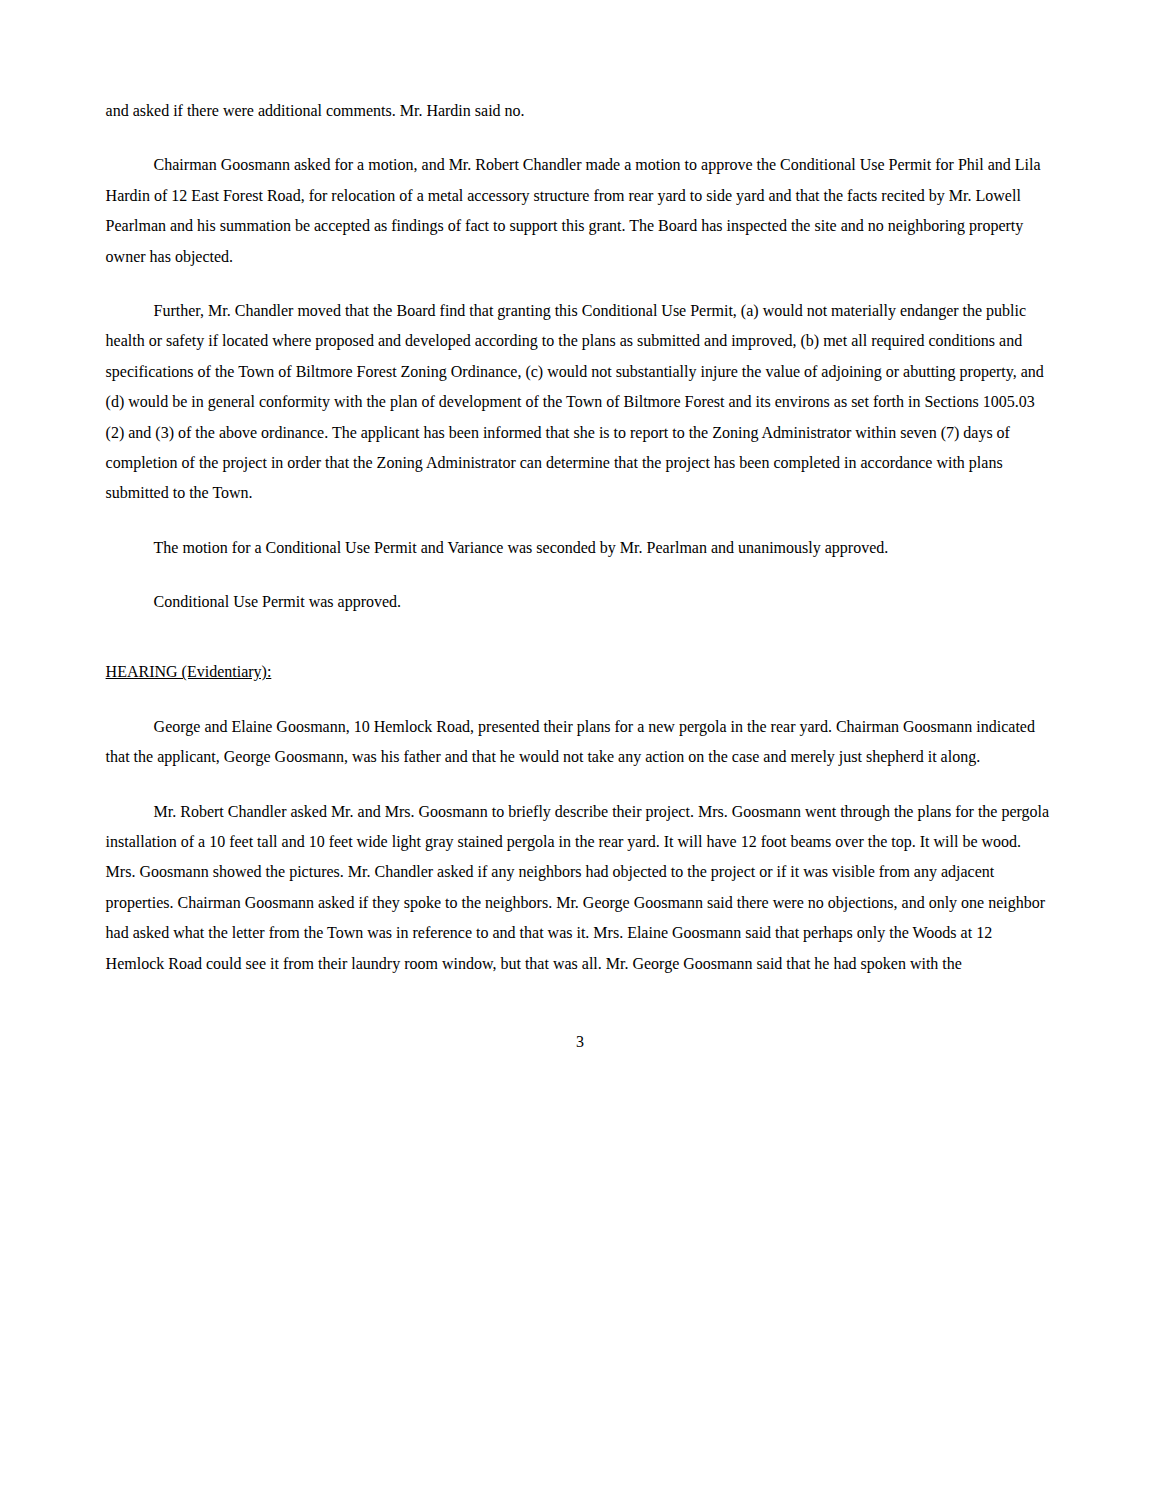and asked if there were additional comments. Mr. Hardin said no.
Chairman Goosmann asked for a motion, and Mr. Robert Chandler made a motion to approve the Conditional Use Permit for Phil and Lila Hardin of 12 East Forest Road, for relocation of a metal accessory structure from rear yard to side yard and that the facts recited by Mr. Lowell Pearlman and his summation be accepted as findings of fact to support this grant. The Board has inspected the site and no neighboring property owner has objected.
Further, Mr. Chandler moved that the Board find that granting this Conditional Use Permit, (a) would not materially endanger the public health or safety if located where proposed and developed according to the plans as submitted and improved, (b) met all required conditions and specifications of the Town of Biltmore Forest Zoning Ordinance, (c) would not substantially injure the value of adjoining or abutting property, and (d) would be in general conformity with the plan of development of the Town of Biltmore Forest and its environs as set forth in Sections 1005.03 (2) and (3) of the above ordinance. The applicant has been informed that she is to report to the Zoning Administrator within seven (7) days of completion of the project in order that the Zoning Administrator can determine that the project has been completed in accordance with plans submitted to the Town.
The motion for a Conditional Use Permit and Variance was seconded by Mr. Pearlman and unanimously approved.
Conditional Use Permit was approved.
HEARING (Evidentiary):
George and Elaine Goosmann, 10 Hemlock Road, presented their plans for a new pergola in the rear yard. Chairman Goosmann indicated that the applicant, George Goosmann, was his father and that he would not take any action on the case and merely just shepherd it along.
Mr. Robert Chandler asked Mr. and Mrs. Goosmann to briefly describe their project. Mrs. Goosmann went through the plans for the pergola installation of a 10 feet tall and 10 feet wide light gray stained pergola in the rear yard. It will have 12 foot beams over the top. It will be wood. Mrs. Goosmann showed the pictures. Mr. Chandler asked if any neighbors had objected to the project or if it was visible from any adjacent properties. Chairman Goosmann asked if they spoke to the neighbors. Mr. George Goosmann said there were no objections, and only one neighbor had asked what the letter from the Town was in reference to and that was it. Mrs. Elaine Goosmann said that perhaps only the Woods at 12 Hemlock Road could see it from their laundry room window, but that was all. Mr. George Goosmann said that he had spoken with the
3